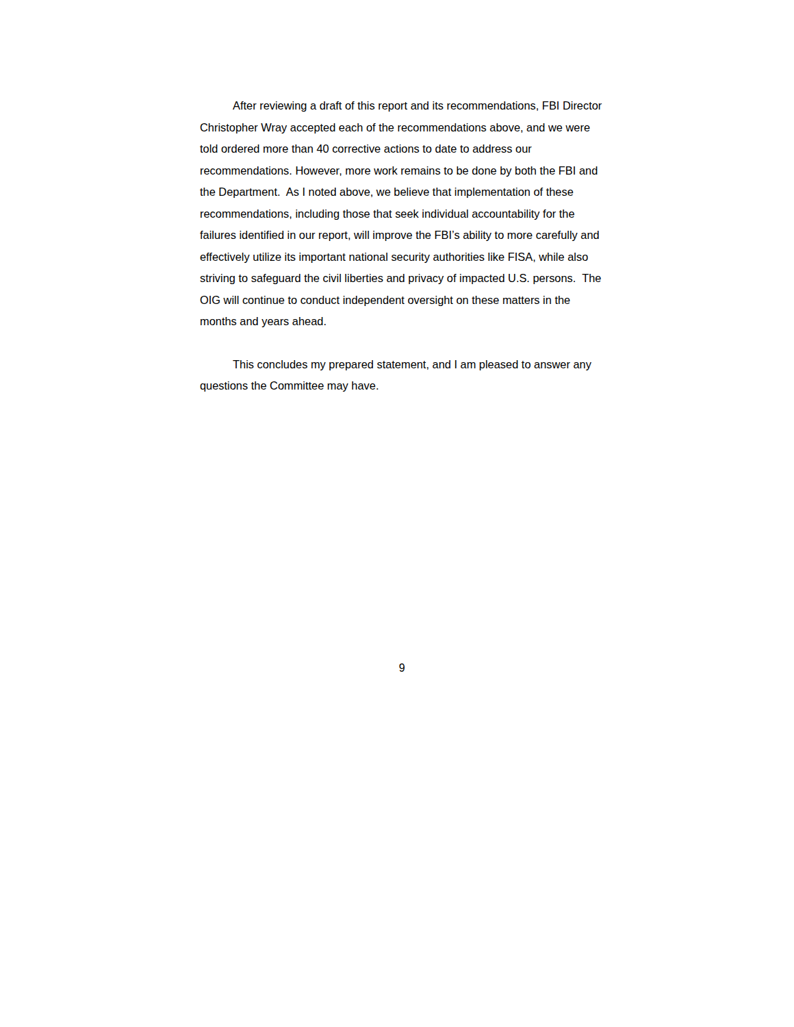After reviewing a draft of this report and its recommendations, FBI Director Christopher Wray accepted each of the recommendations above, and we were told ordered more than 40 corrective actions to date to address our recommendations. However, more work remains to be done by both the FBI and the Department. As I noted above, we believe that implementation of these recommendations, including those that seek individual accountability for the failures identified in our report, will improve the FBI’s ability to more carefully and effectively utilize its important national security authorities like FISA, while also striving to safeguard the civil liberties and privacy of impacted U.S. persons. The OIG will continue to conduct independent oversight on these matters in the months and years ahead.
This concludes my prepared statement, and I am pleased to answer any questions the Committee may have.
9